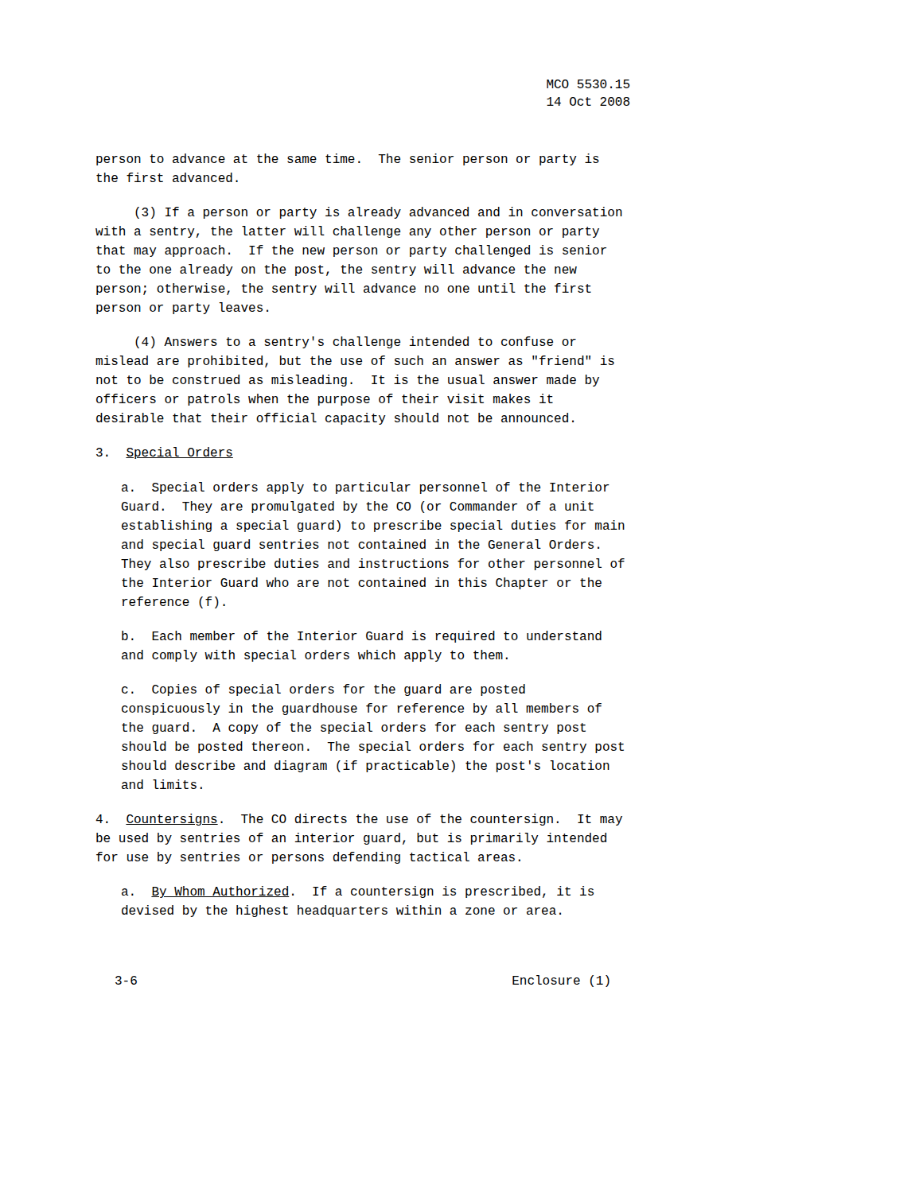MCO 5530.15
14 Oct 2008
person to advance at the same time. The senior person or party is the first advanced.
(3) If a person or party is already advanced and in conversation with a sentry, the latter will challenge any other person or party that may approach. If the new person or party challenged is senior to the one already on the post, the sentry will advance the new person; otherwise, the sentry will advance no one until the first person or party leaves.
(4) Answers to a sentry's challenge intended to confuse or mislead are prohibited, but the use of such an answer as "friend" is not to be construed as misleading. It is the usual answer made by officers or patrols when the purpose of their visit makes it desirable that their official capacity should not be announced.
3. Special Orders
a. Special orders apply to particular personnel of the Interior Guard. They are promulgated by the CO (or Commander of a unit establishing a special guard) to prescribe special duties for main and special guard sentries not contained in the General Orders. They also prescribe duties and instructions for other personnel of the Interior Guard who are not contained in this Chapter or the reference (f).
b. Each member of the Interior Guard is required to understand and comply with special orders which apply to them.
c. Copies of special orders for the guard are posted conspicuously in the guardhouse for reference by all members of the guard. A copy of the special orders for each sentry post should be posted thereon. The special orders for each sentry post should describe and diagram (if practicable) the post's location and limits.
4. Countersigns. The CO directs the use of the countersign. It may be used by sentries of an interior guard, but is primarily intended for use by sentries or persons defending tactical areas.
a. By Whom Authorized. If a countersign is prescribed, it is devised by the highest headquarters within a zone or area.
3-6 Enclosure (1)